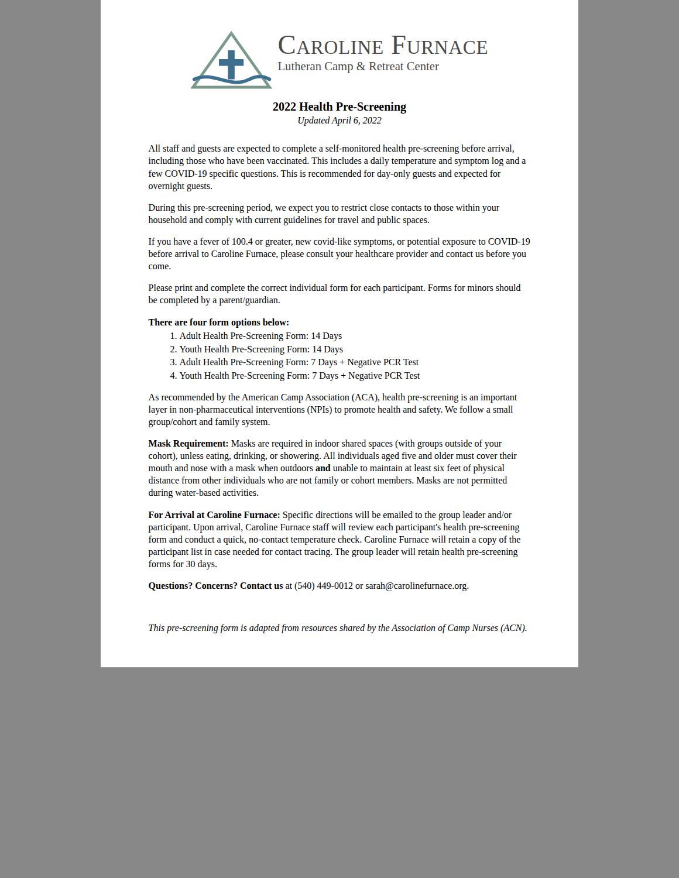Caroline Furnace
Lutheran Camp & Retreat Center
2022 Health Pre-Screening
Updated April 6, 2022
All staff and guests are expected to complete a self-monitored health pre-screening before arrival, including those who have been vaccinated. This includes a daily temperature and symptom log and a few COVID-19 specific questions. This is recommended for day-only guests and expected for overnight guests.
During this pre-screening period, we expect you to restrict close contacts to those within your household and comply with current guidelines for travel and public spaces.
If you have a fever of 100.4 or greater, new covid-like symptoms, or potential exposure to COVID-19 before arrival to Caroline Furnace, please consult your healthcare provider and contact us before you come.
Please print and complete the correct individual form for each participant. Forms for minors should be completed by a parent/guardian.
There are four form options below:
Adult Health Pre-Screening Form: 14 Days
Youth Health Pre-Screening Form: 14 Days
Adult Health Pre-Screening Form: 7 Days + Negative PCR Test
Youth Health Pre-Screening Form: 7 Days + Negative PCR Test
As recommended by the American Camp Association (ACA), health pre-screening is an important layer in non-pharmaceutical interventions (NPIs) to promote health and safety. We follow a small group/cohort and family system.
Mask Requirement: Masks are required in indoor shared spaces (with groups outside of your cohort), unless eating, drinking, or showering. All individuals aged five and older must cover their mouth and nose with a mask when outdoors and unable to maintain at least six feet of physical distance from other individuals who are not family or cohort members. Masks are not permitted during water-based activities.
For Arrival at Caroline Furnace: Specific directions will be emailed to the group leader and/or participant. Upon arrival, Caroline Furnace staff will review each participant's health pre-screening form and conduct a quick, no-contact temperature check. Caroline Furnace will retain a copy of the participant list in case needed for contact tracing. The group leader will retain health pre-screening forms for 30 days.
Questions? Concerns? Contact us at (540) 449-0012 or sarah@carolinefurnace.org.
This pre-screening form is adapted from resources shared by the Association of Camp Nurses (ACN).